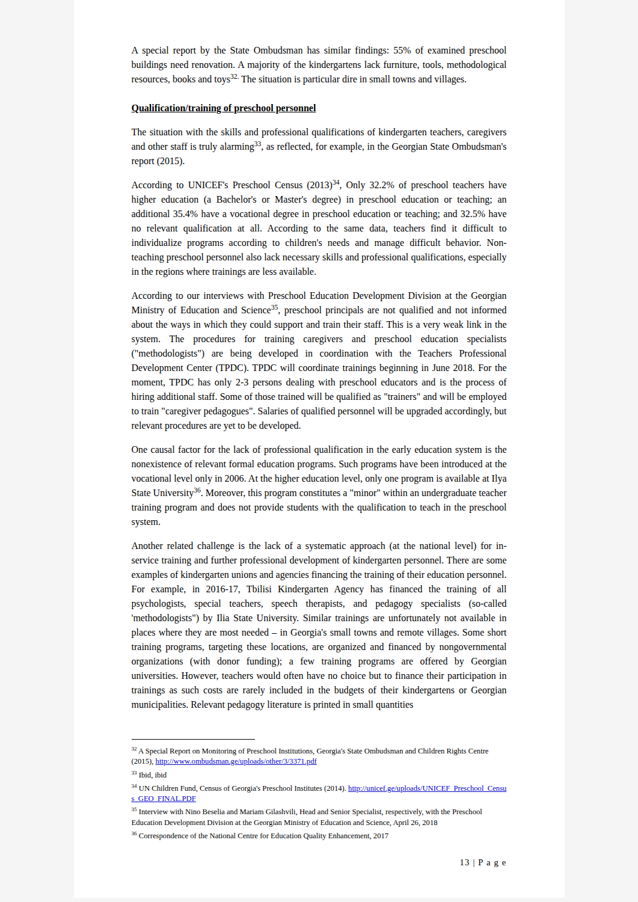A special report by the State Ombudsman has similar findings: 55% of examined preschool buildings need renovation. A majority of the kindergartens lack furniture, tools, methodological resources, books and toys32. The situation is particular dire in small towns and villages.
Qualification/training of preschool personnel
The situation with the skills and professional qualifications of kindergarten teachers, caregivers and other staff is truly alarming33, as reflected, for example, in the Georgian State Ombudsman's report (2015).
According to UNICEF's Preschool Census (2013)34, Only 32.2% of preschool teachers have higher education (a Bachelor's or Master's degree) in preschool education or teaching; an additional 35.4% have a vocational degree in preschool education or teaching; and 32.5% have no relevant qualification at all. According to the same data, teachers find it difficult to individualize programs according to children's needs and manage difficult behavior. Non-teaching preschool personnel also lack necessary skills and professional qualifications, especially in the regions where trainings are less available.
According to our interviews with Preschool Education Development Division at the Georgian Ministry of Education and Science35, preschool principals are not qualified and not informed about the ways in which they could support and train their staff. This is a very weak link in the system. The procedures for training caregivers and preschool education specialists ("methodologists") are being developed in coordination with the Teachers Professional Development Center (TPDC). TPDC will coordinate trainings beginning in June 2018. For the moment, TPDC has only 2-3 persons dealing with preschool educators and is the process of hiring additional staff. Some of those trained will be qualified as "trainers" and will be employed to train "caregiver pedagogues". Salaries of qualified personnel will be upgraded accordingly, but relevant procedures are yet to be developed.
One causal factor for the lack of professional qualification in the early education system is the nonexistence of relevant formal education programs. Such programs have been introduced at the vocational level only in 2006. At the higher education level, only one program is available at Ilya State University36. Moreover, this program constitutes a "minor" within an undergraduate teacher training program and does not provide students with the qualification to teach in the preschool system.
Another related challenge is the lack of a systematic approach (at the national level) for in-service training and further professional development of kindergarten personnel. There are some examples of kindergarten unions and agencies financing the training of their education personnel. For example, in 2016-17, Tbilisi Kindergarten Agency has financed the training of all psychologists, special teachers, speech therapists, and pedagogy specialists (so-called 'methodologists") by Ilia State University. Similar trainings are unfortunately not available in places where they are most needed – in Georgia's small towns and remote villages. Some short training programs, targeting these locations, are organized and financed by nongovernmental organizations (with donor funding); a few training programs are offered by Georgian universities. However, teachers would often have no choice but to finance their participation in trainings as such costs are rarely included in the budgets of their kindergartens or Georgian municipalities. Relevant pedagogy literature is printed in small quantities
32 A Special Report on Monitoring of Preschool Institutions, Georgia's State Ombudsman and Children Rights Centre (2015), http://www.ombudsman.ge/uploads/other/3/3371.pdf
33 Ibid, ibid
34 UN Children Fund, Census of Georgia's Preschool Institutes (2014). http://unicef.ge/uploads/UNICEF_Preschool_Census_GEO_FINAL.PDF
35 Interview with Nino Beselia and Mariam Gilashvili, Head and Senior Specialist, respectively, with the Preschool Education Development Division at the Georgian Ministry of Education and Science, April 26, 2018
36 Correspondence of the National Centre for Education Quality Enhancement, 2017
13 | P a g e